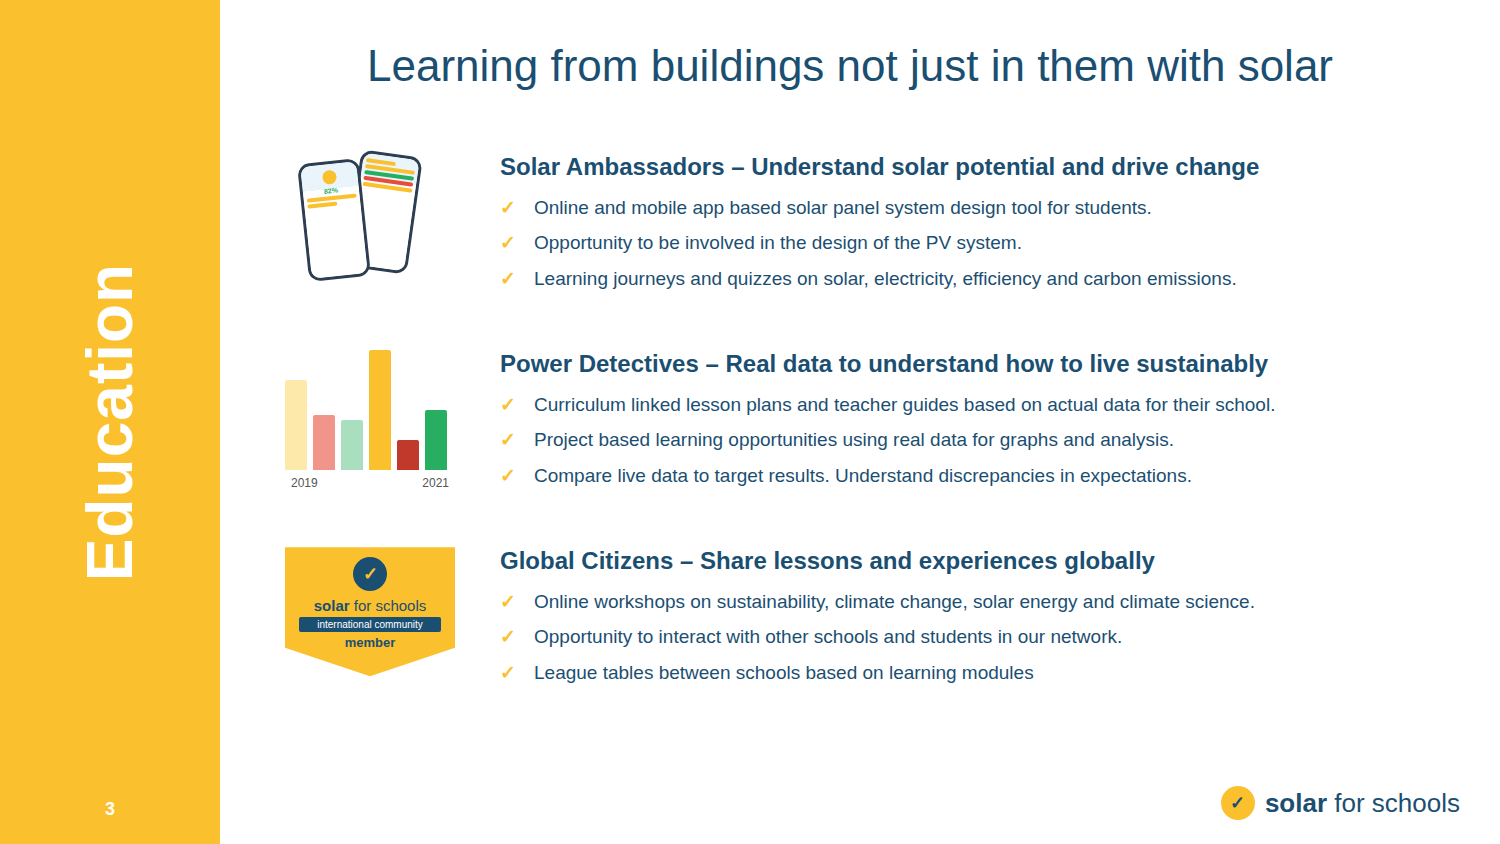Education
3
Learning from buildings not just in them with solar
82%
Solar Ambassadors – Understand solar potential and drive change
Online and mobile app based solar panel system design tool for students.
Opportunity to be involved in the design of the PV system.
Learning journeys and quizzes on solar, electricity, efficiency and carbon emissions.
20192021
Power Detectives – Real data to understand how to live sustainably
Curriculum linked lesson plans and teacher guides based on actual data for their school.
Project based learning opportunities using real data for graphs and analysis.
Compare live data to target results. Understand discrepancies in expectations.
✓
solar for schools
international community
member
Global Citizens – Share lessons and experiences globally
Online workshops on sustainability, climate change, solar energy and climate science.
Opportunity to interact with other schools and students in our network.
League tables between schools based on learning modules
✓
solar for schools